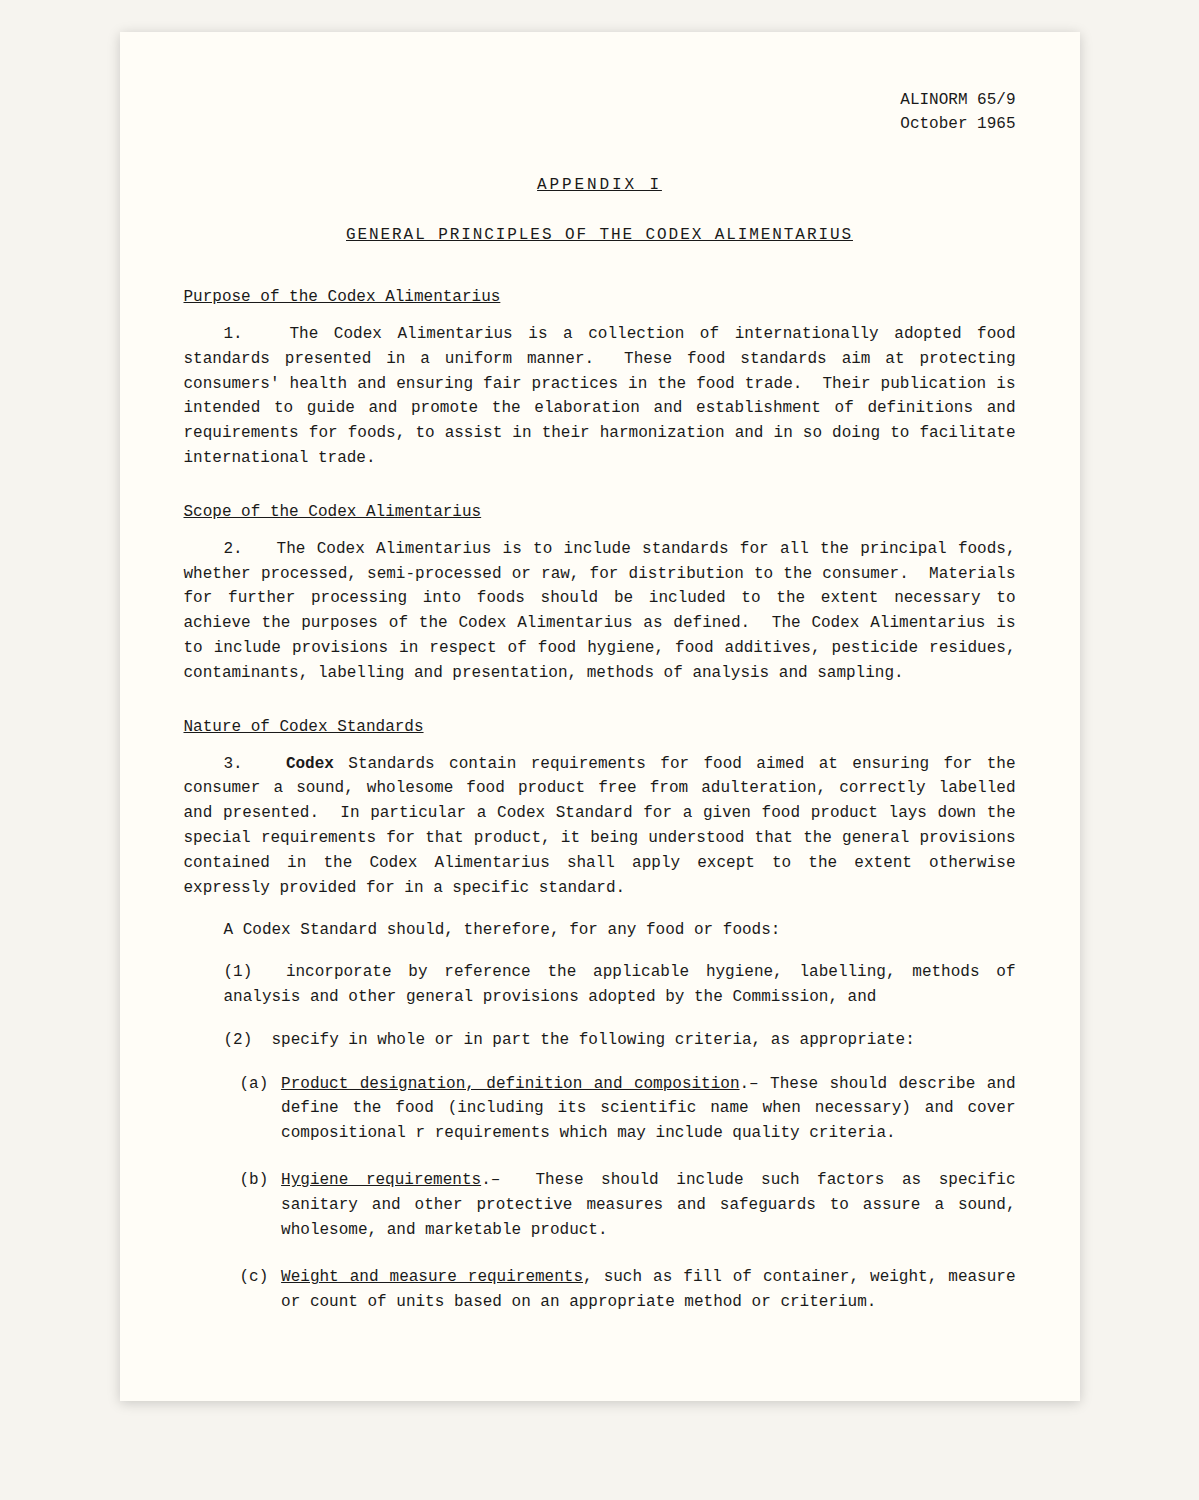ALINORM 65/9 October 1965
APPENDIX I
GENERAL PRINCIPLES OF THE CODEX ALIMENTARIUS
Purpose of the Codex Alimentarius
1. The Codex Alimentarius is a collection of internationally adopted food standards presented in a uniform manner. These food standards aim at protecting consumers' health and ensuring fair practices in the food trade. Their publication is intended to guide and promote the elaboration and establishment of definitions and requirements for foods, to assist in their harmonization and in so doing to facilitate international trade.
Scope of the Codex Alimentarius
2. The Codex Alimentarius is to include standards for all the principal foods, whether processed, semi-processed or raw, for distribution to the consumer. Materials for further processing into foods should be included to the extent necessary to achieve the purposes of the Codex Alimentarius as defined. The Codex Alimentarius is to include provisions in respect of food hygiene, food additives, pesticide residues, contaminants, labelling and presentation, methods of analysis and sampling.
Nature of Codex Standards
3. Codex Standards contain requirements for food aimed at ensuring for the consumer a sound, wholesome food product free from adulteration, correctly labelled and presented. In particular a Codex Standard for a given food product lays down the special requirements for that product, it being understood that the general provisions contained in the Codex Alimentarius shall apply except to the extent otherwise expressly provided for in a specific standard.
A Codex Standard should, therefore, for any food or foods:
(1) incorporate by reference the applicable hygiene, labelling, methods of analysis and other general provisions adopted by the Commission, and
(2) specify in whole or in part the following criteria, as appropriate:
(a) Product designation, definition and composition.– These should describe and define the food (including its scientific name when necessary) and cover compositional r requirements which may include quality criteria.
(b) Hygiene requirements.– These should include such factors as specific sanitary and other protective measures and safeguards to assure a sound, wholesome, and marketable product.
(c) Weight and measure requirements, such as fill of container, weight, measure or count of units based on an appropriate method or criterium.